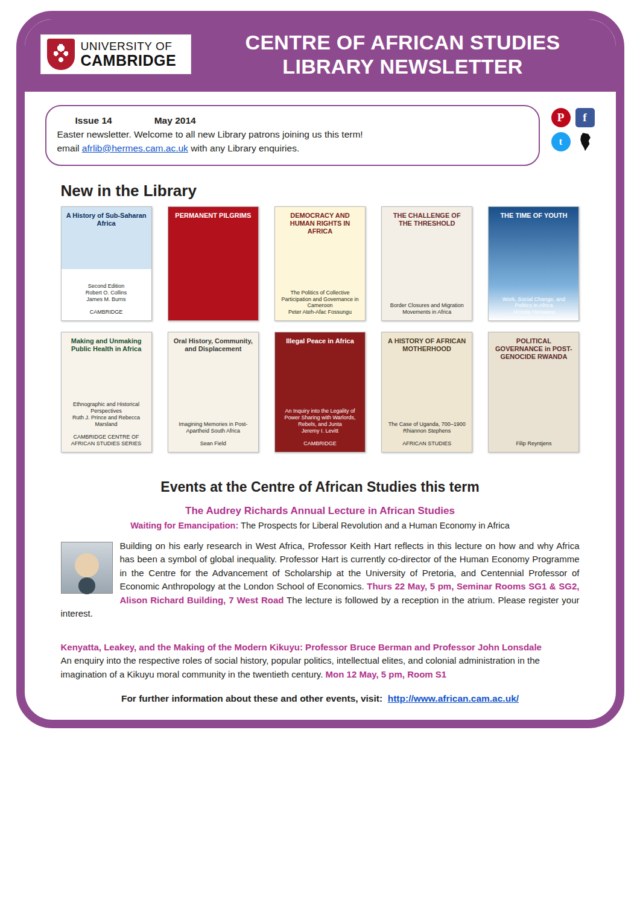UNIVERSITY OF
CAMBRIDGE
CENTRE OF AFRICAN STUDIES
LIBRARY NEWSLETTER
Issue 14 May 2014
Easter newsletter. Welcome to all new Library patrons joining us this term!
email afrlib@hermes.cam.ac.uk with any Library enquiries.
P f t
New in the Library
A History of Sub-Saharan Africa
Second Edition
Robert O. Collins
James M. Burns
CAMBRIDGE
PERMANENT PILGRIMS
DEMOCRACY AND HUMAN RIGHTS IN AFRICA
The Politics of Collective Participation and Governance in Cameroon
Peter Ateh-Afac Fossungu
THE CHALLENGE OF THE THRESHOLD
Border Closures and Migration Movements in Africa
THE TIME OF YOUTH
Work, Social Change, and Politics in Africa
Alcinda Honwana
Making and Unmaking Public Health in Africa
Ethnographic and Historical Perspectives
Ruth J. Prince and Rebecca Marsland
CAMBRIDGE CENTRE OF AFRICAN STUDIES SERIES
Oral History, Community, and Displacement
Imagining Memories in Post-Apartheid South Africa
Sean Field
Illegal Peace in Africa
An Inquiry into the Legality of Power Sharing with Warlords, Rebels, and Junta
Jeremy I. Levitt
CAMBRIDGE
A HISTORY OF AFRICAN MOTHERHOOD
The Case of Uganda, 700–1900
Rhiannon Stephens
AFRICAN STUDIES
POLITICAL GOVERNANCE in POST-GENOCIDE RWANDA
Filip Reyntjens
Events at the Centre of African Studies this term
The Audrey Richards Annual Lecture in African Studies
Waiting for Emancipation: The Prospects for Liberal Revolution and a Human Economy in Africa
Building on his early research in West Africa, Professor Keith Hart reflects in this lecture on how and why Africa has been a symbol of global inequality. Professor Hart is currently co-director of the Human Economy Programme in the Centre for the Advancement of Scholarship at the University of Pretoria, and Centennial Professor of Economic Anthropology at the London School of Economics. Thurs 22 May, 5 pm, Seminar Rooms SG1 & SG2, Alison Richard Building, 7 West Road The lecture is followed by a reception in the atrium. Please register your interest.
Kenyatta, Leakey, and the Making of the Modern Kikuyu: Professor Bruce Berman and Professor John Lonsdale
An enquiry into the respective roles of social history, popular politics, intellectual elites, and colonial administration in the imagination of a Kikuyu moral community in the twentieth century. Mon 12 May, 5 pm, Room S1
For further information about these and other events, visit: http://www.african.cam.ac.uk/